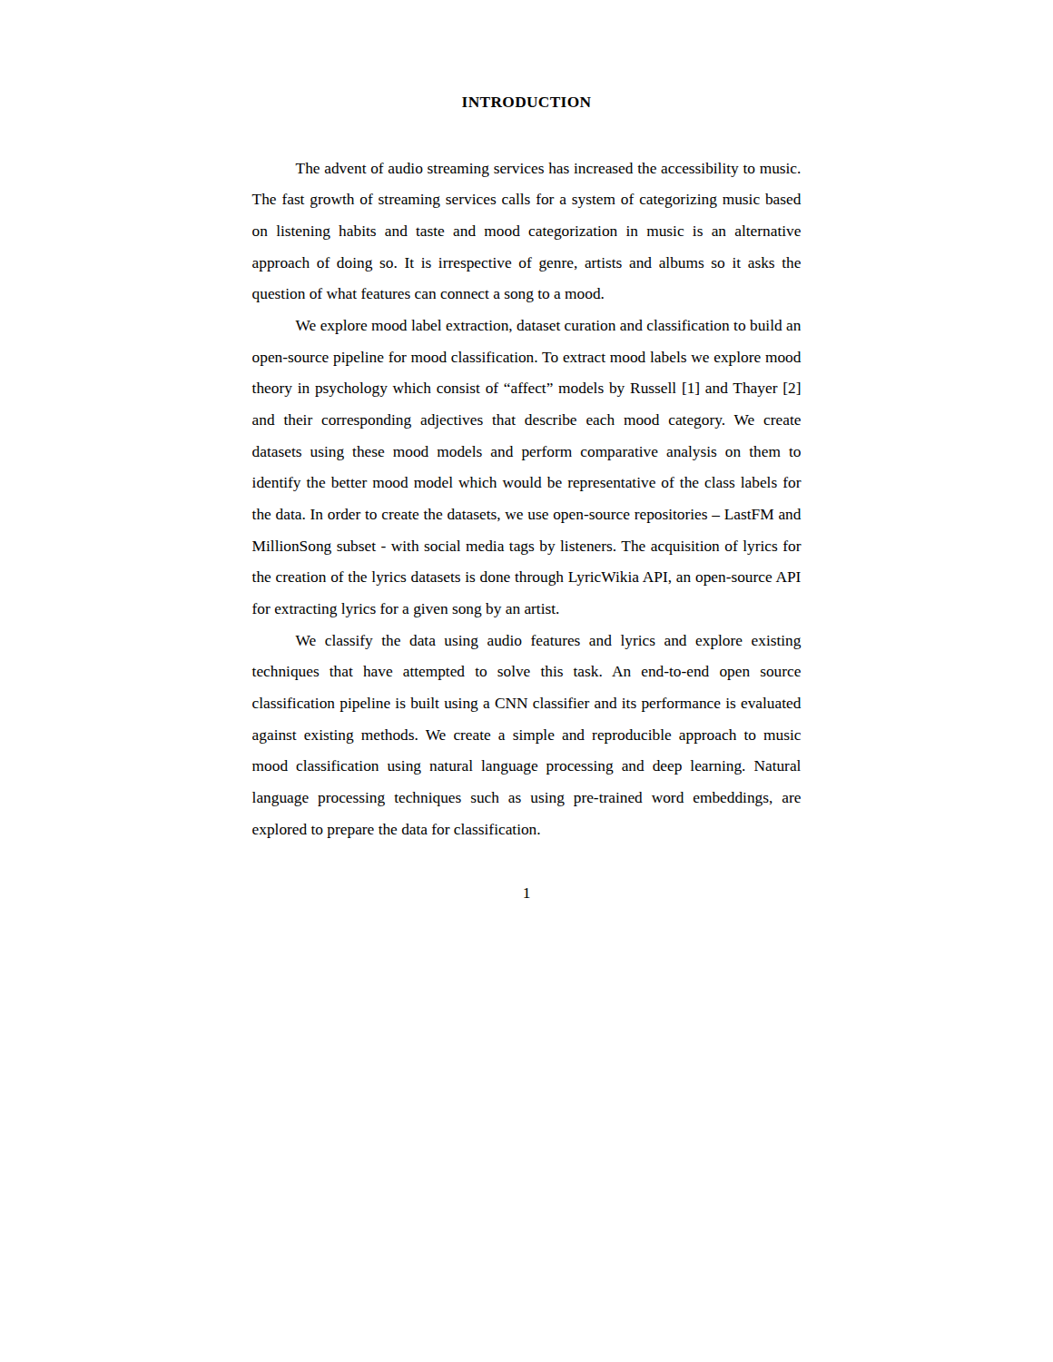Introduction
The advent of audio streaming services has increased the accessibility to music. The fast growth of streaming services calls for a system of categorizing music based on listening habits and taste and mood categorization in music is an alternative approach of doing so. It is irrespective of genre, artists and albums so it asks the question of what features can connect a song to a mood.
We explore mood label extraction, dataset curation and classification to build an open-source pipeline for mood classification. To extract mood labels we explore mood theory in psychology which consist of “affect” models by Russell [1] and Thayer [2] and their corresponding adjectives that describe each mood category. We create datasets using these mood models and perform comparative analysis on them to identify the better mood model which would be representative of the class labels for the data. In order to create the datasets, we use open-source repositories – LastFM and MillionSong subset - with social media tags by listeners. The acquisition of lyrics for the creation of the lyrics datasets is done through LyricWikia API, an open-source API for extracting lyrics for a given song by an artist.
We classify the data using audio features and lyrics and explore existing techniques that have attempted to solve this task. An end-to-end open source classification pipeline is built using a CNN classifier and its performance is evaluated against existing methods. We create a simple and reproducible approach to music mood classification using natural language processing and deep learning. Natural language processing techniques such as using pre-trained word embeddings, are explored to prepare the data for classification.
1